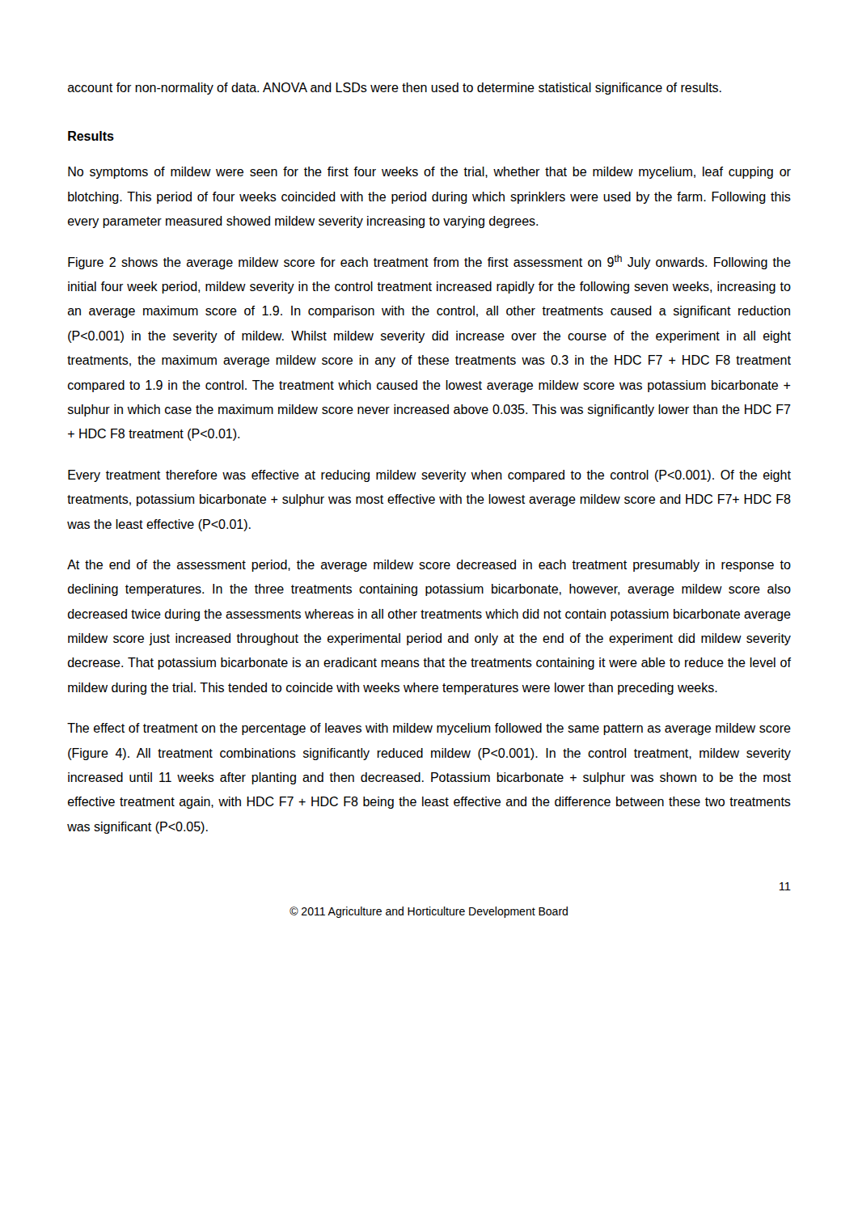account for non-normality of data. ANOVA and LSDs were then used to determine statistical significance of results.
Results
No symptoms of mildew were seen for the first four weeks of the trial, whether that be mildew mycelium, leaf cupping or blotching. This period of four weeks coincided with the period during which sprinklers were used by the farm. Following this every parameter measured showed mildew severity increasing to varying degrees.
Figure 2 shows the average mildew score for each treatment from the first assessment on 9th July onwards. Following the initial four week period, mildew severity in the control treatment increased rapidly for the following seven weeks, increasing to an average maximum score of 1.9. In comparison with the control, all other treatments caused a significant reduction (P<0.001) in the severity of mildew. Whilst mildew severity did increase over the course of the experiment in all eight treatments, the maximum average mildew score in any of these treatments was 0.3 in the HDC F7 + HDC F8 treatment compared to 1.9 in the control. The treatment which caused the lowest average mildew score was potassium bicarbonate + sulphur in which case the maximum mildew score never increased above 0.035. This was significantly lower than the HDC F7 + HDC F8 treatment (P<0.01).
Every treatment therefore was effective at reducing mildew severity when compared to the control (P<0.001). Of the eight treatments, potassium bicarbonate + sulphur was most effective with the lowest average mildew score and HDC F7+ HDC F8 was the least effective (P<0.01).
At the end of the assessment period, the average mildew score decreased in each treatment presumably in response to declining temperatures. In the three treatments containing potassium bicarbonate, however, average mildew score also decreased twice during the assessments whereas in all other treatments which did not contain potassium bicarbonate average mildew score just increased throughout the experimental period and only at the end of the experiment did mildew severity decrease. That potassium bicarbonate is an eradicant means that the treatments containing it were able to reduce the level of mildew during the trial. This tended to coincide with weeks where temperatures were lower than preceding weeks.
The effect of treatment on the percentage of leaves with mildew mycelium followed the same pattern as average mildew score (Figure 4). All treatment combinations significantly reduced mildew (P<0.001). In the control treatment, mildew severity increased until 11 weeks after planting and then decreased. Potassium bicarbonate + sulphur was shown to be the most effective treatment again, with HDC F7 + HDC F8 being the least effective and the difference between these two treatments was significant (P<0.05).
11
© 2011 Agriculture and Horticulture Development Board